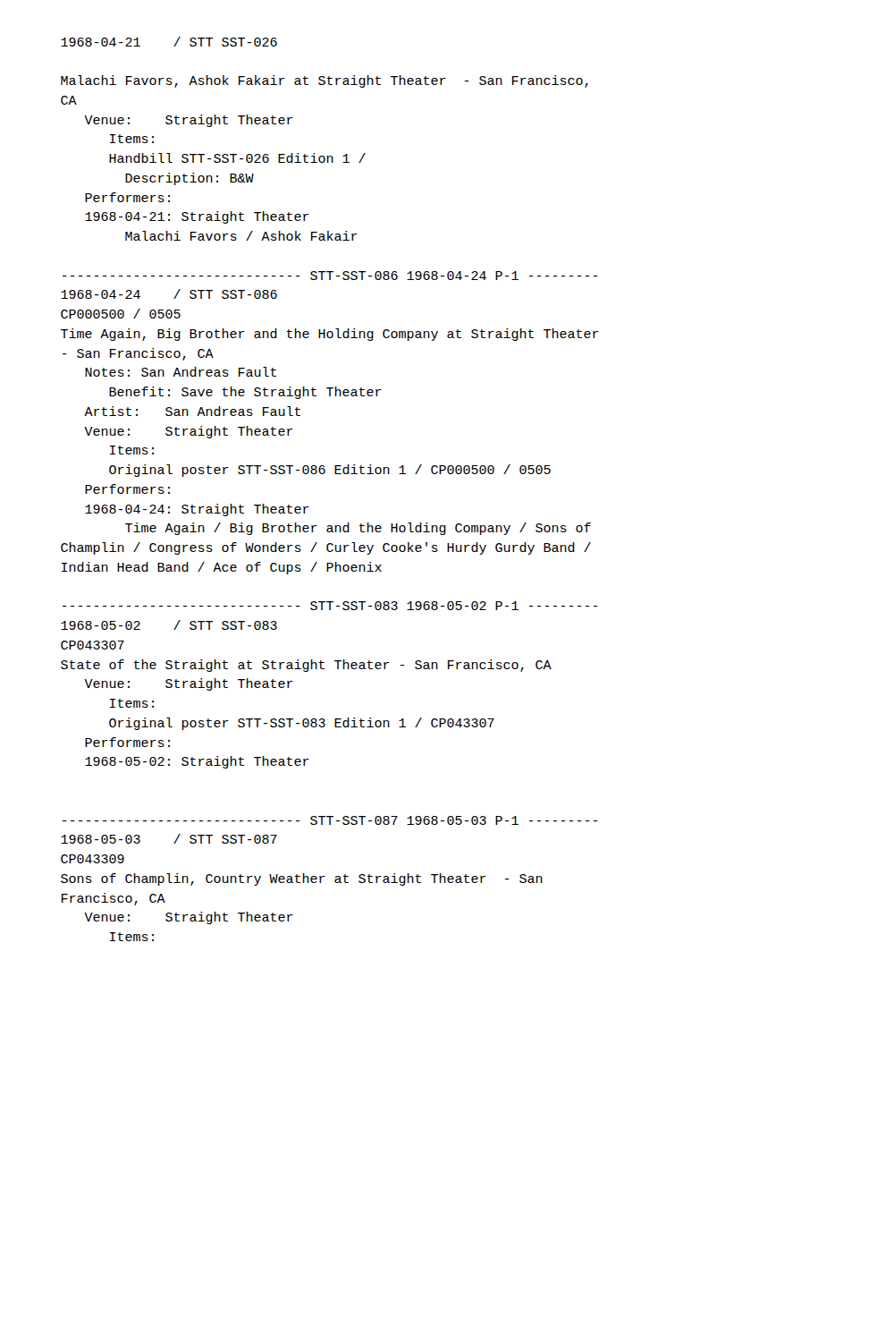1968-04-21    / STT SST-026

Malachi Favors, Ashok Fakair at Straight Theater  - San Francisco, 
CA
   Venue:    Straight Theater
      Items:
      Handbill STT-SST-026 Edition 1 / 
        Description: B&W
   Performers:
   1968-04-21: Straight Theater
        Malachi Favors / Ashok Fakair

------------------------------ STT-SST-086 1968-04-24 P-1 ---------
1968-04-24    / STT SST-086
CP000500 / 0505
Time Again, Big Brother and the Holding Company at Straight Theater 
- San Francisco, CA
   Notes: San Andreas Fault
      Benefit: Save the Straight Theater
   Artist:   San Andreas Fault
   Venue:    Straight Theater
      Items:
      Original poster STT-SST-086 Edition 1 / CP000500 / 0505
   Performers:
   1968-04-24: Straight Theater
        Time Again / Big Brother and the Holding Company / Sons of 
Champlin / Congress of Wonders / Curley Cooke's Hurdy Gurdy Band / 
Indian Head Band / Ace of Cups / Phoenix

------------------------------ STT-SST-083 1968-05-02 P-1 ---------
1968-05-02    / STT SST-083
CP043307
State of the Straight at Straight Theater - San Francisco, CA
   Venue:    Straight Theater
      Items:
      Original poster STT-SST-083 Edition 1 / CP043307
   Performers:
   1968-05-02: Straight Theater


------------------------------ STT-SST-087 1968-05-03 P-1 ---------
1968-05-03    / STT SST-087
CP043309
Sons of Champlin, Country Weather at Straight Theater  - San 
Francisco, CA
   Venue:    Straight Theater
      Items: